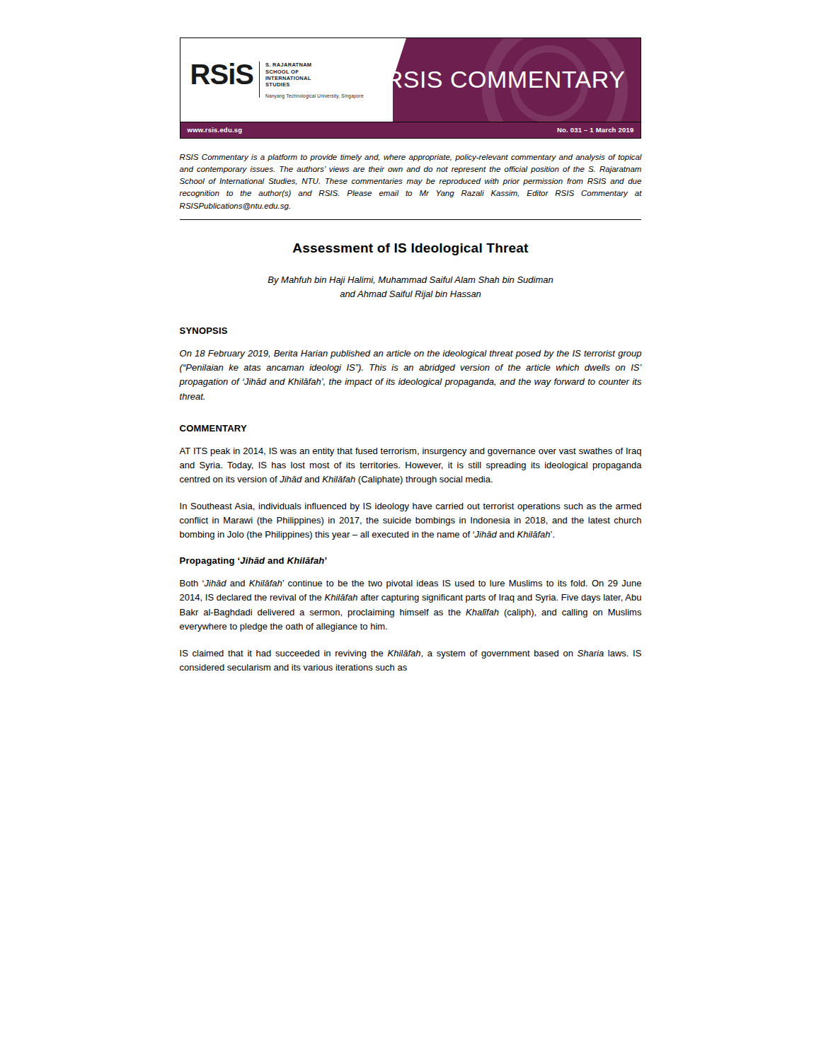RSi S
S. RAJARATNAM
SCHOOL OF
INTERNATIONAL
STUDIES
Nanyang Technological University, Singapore
RSIS COMMENTARY
www.rsis.edu.sg No. 031 – 1 March 2019
RSIS Commentary is a platform to provide timely and, where appropriate, policy-relevant commentary and analysis of topical and contemporary issues. The authors’ views are their own and do not represent the official position of the S. Rajaratnam School of International Studies, NTU. These commentaries may be reproduced with prior permission from RSIS and due recognition to the author(s) and RSIS. Please email to Mr Yang Razali Kassim, Editor RSIS Commentary at RSISPublications@ntu.edu.sg.
Assessment of IS Ideological Threat
By Mahfuh bin Haji Halimi, Muhammad Saiful Alam Shah bin Sudiman
and Ahmad Saiful Rijal bin Hassan
SYNOPSIS
On 18 February 2019, Berita Harian published an article on the ideological threat posed by the IS terrorist group (“Penilaian ke atas ancaman ideologi IS”). This is an abridged version of the article which dwells on IS’ propagation of ‘Jihād and Khilāfah’, the impact of its ideological propaganda, and the way forward to counter its threat.
COMMENTARY
AT ITS peak in 2014, IS was an entity that fused terrorism, insurgency and governance over vast swathes of Iraq and Syria. Today, IS has lost most of its territories. However, it is still spreading its ideological propaganda centred on its version of Jihād and Khilāfah (Caliphate) through social media.
In Southeast Asia, individuals influenced by IS ideology have carried out terrorist operations such as the armed conflict in Marawi (the Philippines) in 2017, the suicide bombings in Indonesia in 2018, and the latest church bombing in Jolo (the Philippines) this year – all executed in the name of ‘Jihād and Khilāfah’.
Propagating ‘Jihād and Khilāfah’
Both ‘Jihād and Khilāfah’ continue to be the two pivotal ideas IS used to lure Muslims to its fold. On 29 June 2014, IS declared the revival of the Khilāfah after capturing significant parts of Iraq and Syria. Five days later, Abu Bakr al-Baghdadi delivered a sermon, proclaiming himself as the Khalīfah (caliph), and calling on Muslims everywhere to pledge the oath of allegiance to him.
IS claimed that it had succeeded in reviving the Khilāfah, a system of government based on Sharia laws. IS considered secularism and its various iterations such as